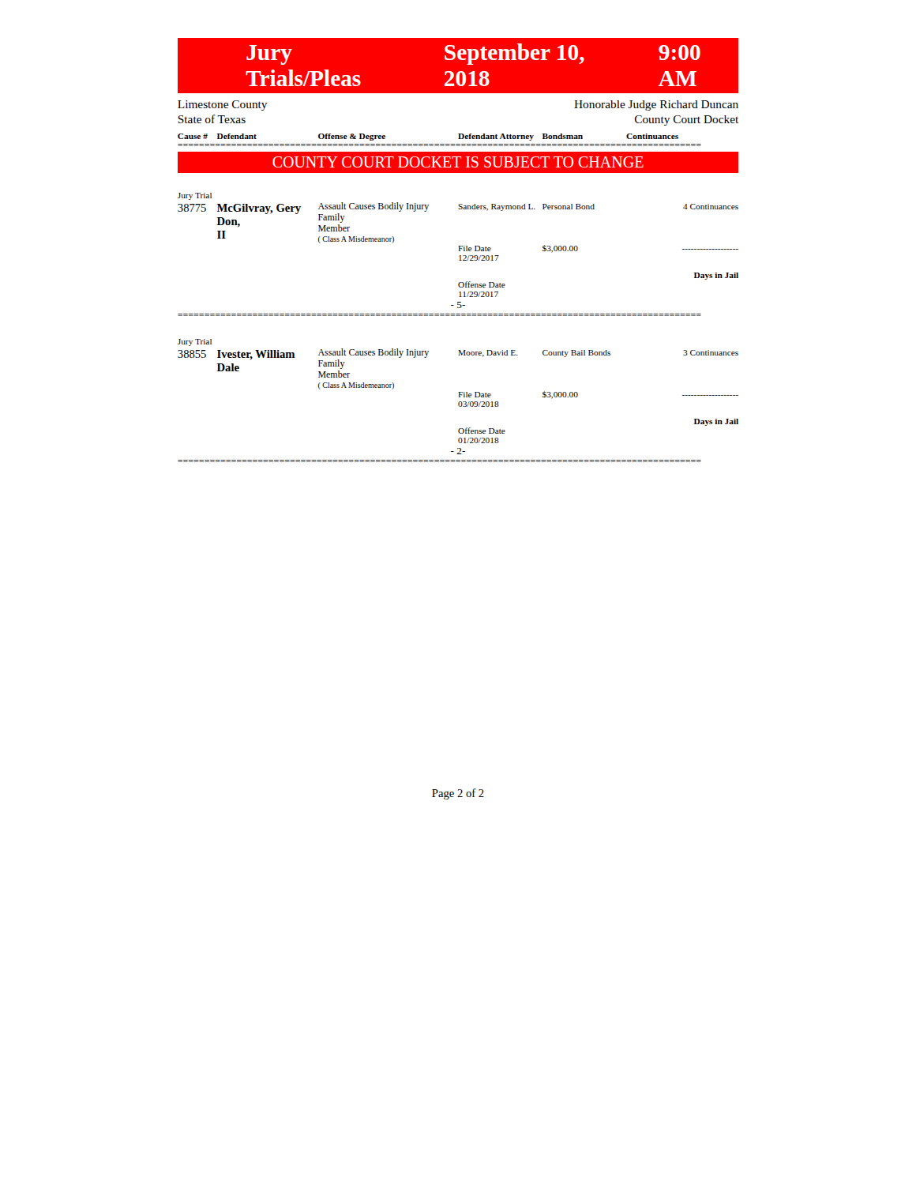Jury Trials/Pleas September 10, 2018 9:00 AM
Limestone County
State of Texas
Honorable Judge Richard Duncan
County Court Docket
| Cause # | Defendant | Offense & Degree | Defendant Attorney | Bondsman | Continuances |
| --- | --- | --- | --- | --- | --- |
==================================================================================================
COUNTY COURT DOCKET IS SUBJECT TO CHANGE
Jury Trial
| 38775 | McGilvray, Gery Don, II | Assault Causes Bodily Injury Family Member ( Class A Misdemeanor) | Sanders, Raymond L. | Personal Bond | 4 Continuances |
| | | | File Date 12/29/2017 | $3,000.00 | ------------------- |
| | Days in Jail |
| | | | Offense Date 11/29/2017 | | |
| - 5- |
==================================================================================================
Jury Trial
| 38855 | Ivester, William Dale | Assault Causes Bodily Injury Family Member ( Class A Misdemeanor) | Moore, David E. | County Bail Bonds | 3 Continuances |
| | | | File Date 03/09/2018 | $3,000.00 | ------------------- |
| | Days in Jail |
| | | | Offense Date 01/20/2018 | | |
| - 2- |
==================================================================================================
Page 2 of 2